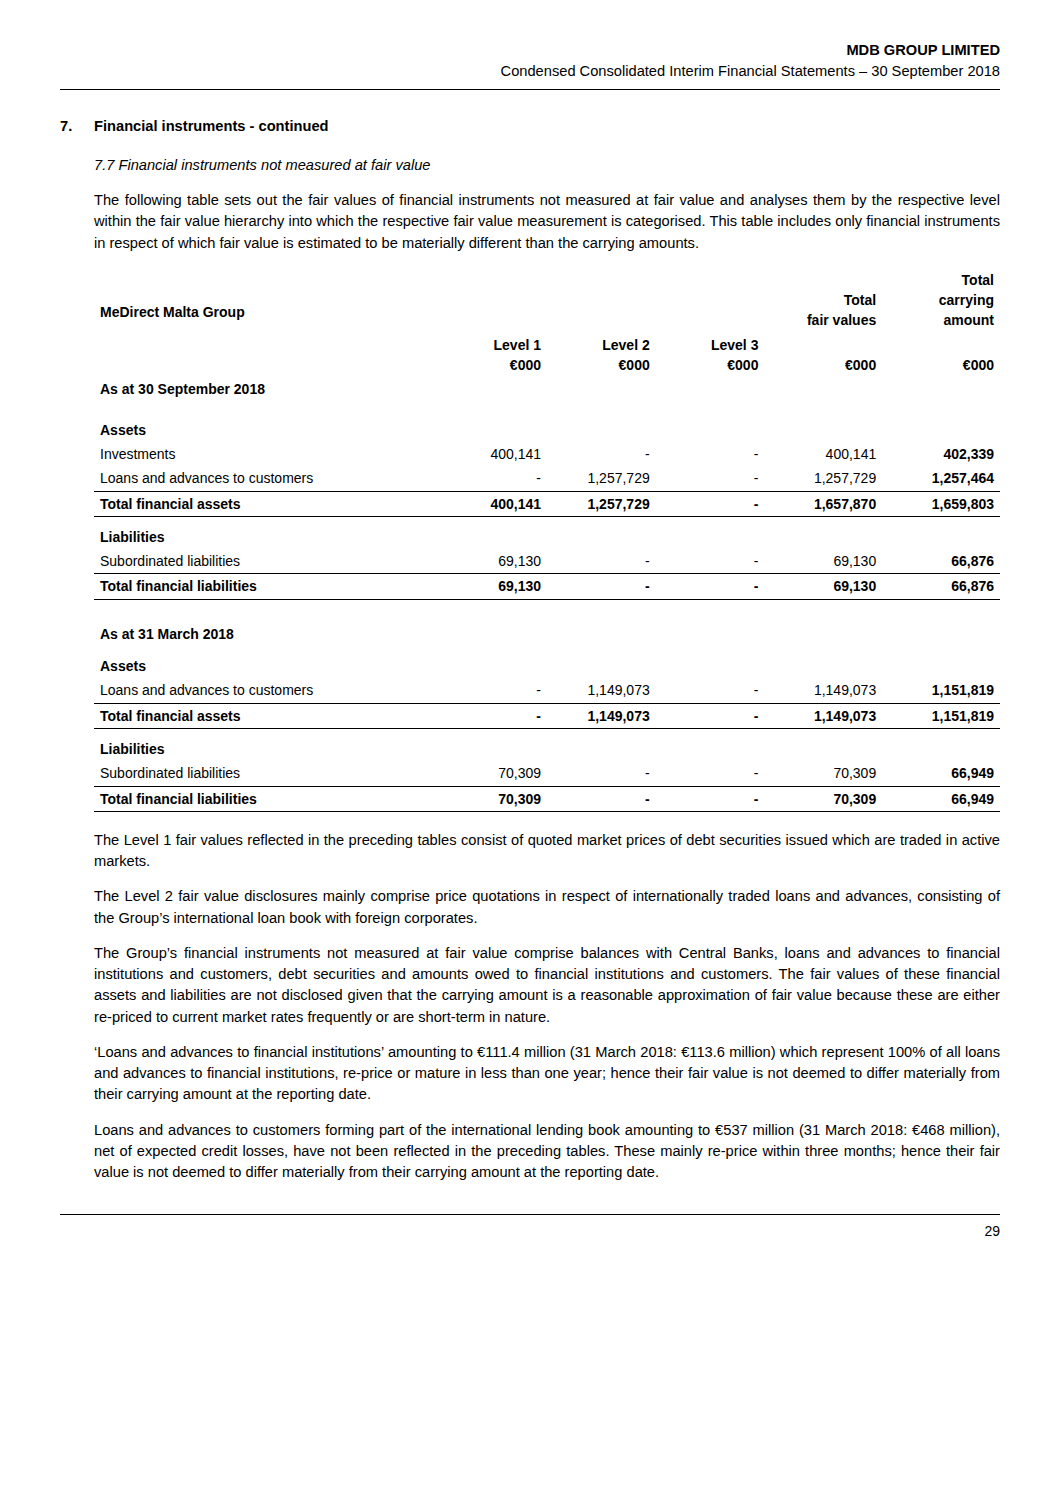MDB GROUP LIMITED
Condensed Consolidated Interim Financial Statements – 30 September 2018
7. Financial instruments - continued
7.7 Financial instruments not measured at fair value
The following table sets out the fair values of financial instruments not measured at fair value and analyses them by the respective level within the fair value hierarchy into which the respective fair value measurement is categorised. This table includes only financial instruments in respect of which fair value is estimated to be materially different than the carrying amounts.
| MeDirect Malta Group | Total fair values | Total carrying amount |
| --- | --- | --- |
| | Level 1 €000 | Level 2 €000 | Level 3 €000 | €000 | €000 |
| As at 30 September 2018 |
| Assets |
| Investments | 400,141 | - | - | 400,141 | 402,339 |
| Loans and advances to customers | - | 1,257,729 | - | 1,257,729 | 1,257,464 |
| Total financial assets | 400,141 | 1,257,729 | - | 1,657,870 | 1,659,803 |
| Liabilities |
| Subordinated liabilities | 69,130 | - | - | 69,130 | 66,876 |
| Total financial liabilities | 69,130 | - | - | 69,130 | 66,876 |
| As at 31 March 2018 |
| Assets |
| Loans and advances to customers | - | 1,149,073 | - | 1,149,073 | 1,151,819 |
| Total financial assets | - | 1,149,073 | - | 1,149,073 | 1,151,819 |
| Liabilities |
| Subordinated liabilities | 70,309 | - | - | 70,309 | 66,949 |
| Total financial liabilities | 70,309 | - | - | 70,309 | 66,949 |
The Level 1 fair values reflected in the preceding tables consist of quoted market prices of debt securities issued which are traded in active markets.
The Level 2 fair value disclosures mainly comprise price quotations in respect of internationally traded loans and advances, consisting of the Group’s international loan book with foreign corporates.
The Group’s financial instruments not measured at fair value comprise balances with Central Banks, loans and advances to financial institutions and customers, debt securities and amounts owed to financial institutions and customers. The fair values of these financial assets and liabilities are not disclosed given that the carrying amount is a reasonable approximation of fair value because these are either re-priced to current market rates frequently or are short-term in nature.
‘Loans and advances to financial institutions’ amounting to €111.4 million (31 March 2018: €113.6 million) which represent 100% of all loans and advances to financial institutions, re-price or mature in less than one year; hence their fair value is not deemed to differ materially from their carrying amount at the reporting date.
Loans and advances to customers forming part of the international lending book amounting to €537 million (31 March 2018: €468 million), net of expected credit losses, have not been reflected in the preceding tables. These mainly re-price within three months; hence their fair value is not deemed to differ materially from their carrying amount at the reporting date.
29